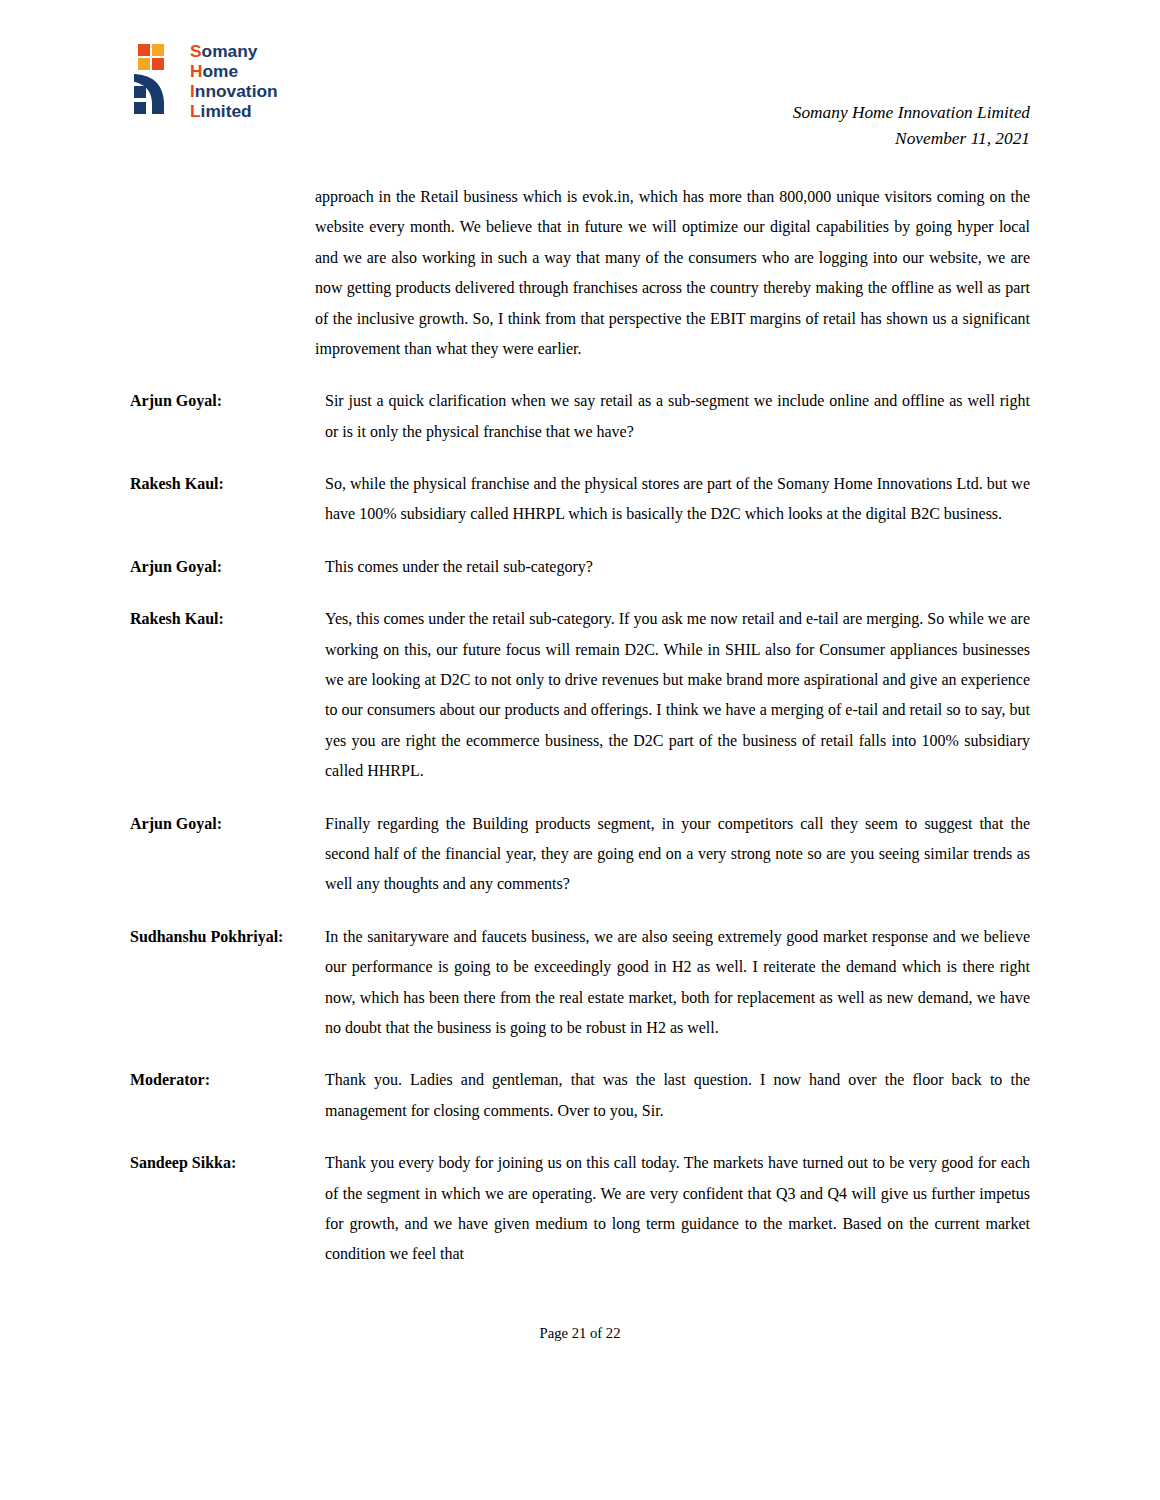Somany
Home
Innovation
Limited
Somany Home Innovation Limited
November 11, 2021
approach in the Retail business which is evok.in, which has more than 800,000 unique visitors coming on the website every month. We believe that in future we will optimize our digital capabilities by going hyper local and we are also working in such a way that many of the consumers who are logging into our website, we are now getting products delivered through franchises across the country thereby making the offline as well as part of the inclusive growth. So, I think from that perspective the EBIT margins of retail has shown us a significant improvement than what they were earlier.
Arjun Goyal:
Sir just a quick clarification when we say retail as a sub-segment we include online and offline as well right or is it only the physical franchise that we have?
Rakesh Kaul:
So, while the physical franchise and the physical stores are part of the Somany Home Innovations Ltd. but we have 100% subsidiary called HHRPL which is basically the D2C which looks at the digital B2C business.
Arjun Goyal:
This comes under the retail sub-category?
Rakesh Kaul:
Yes, this comes under the retail sub-category. If you ask me now retail and e-tail are merging. So while we are working on this, our future focus will remain D2C. While in SHIL also for Consumer appliances businesses we are looking at D2C to not only to drive revenues but make brand more aspirational and give an experience to our consumers about our products and offerings. I think we have a merging of e-tail and retail so to say, but yes you are right the ecommerce business, the D2C part of the business of retail falls into 100% subsidiary called HHRPL.
Arjun Goyal:
Finally regarding the Building products segment, in your competitors call they seem to suggest that the second half of the financial year, they are going end on a very strong note so are you seeing similar trends as well any thoughts and any comments?
Sudhanshu Pokhriyal:
In the sanitaryware and faucets business, we are also seeing extremely good market response and we believe our performance is going to be exceedingly good in H2 as well. I reiterate the demand which is there right now, which has been there from the real estate market, both for replacement as well as new demand, we have no doubt that the business is going to be robust in H2 as well.
Moderator:
Thank you. Ladies and gentleman, that was the last question. I now hand over the floor back to the management for closing comments. Over to you, Sir.
Sandeep Sikka:
Thank you every body for joining us on this call today. The markets have turned out to be very good for each of the segment in which we are operating. We are very confident that Q3 and Q4 will give us further impetus for growth, and we have given medium to long term guidance to the market. Based on the current market condition we feel that
Page 21 of 22